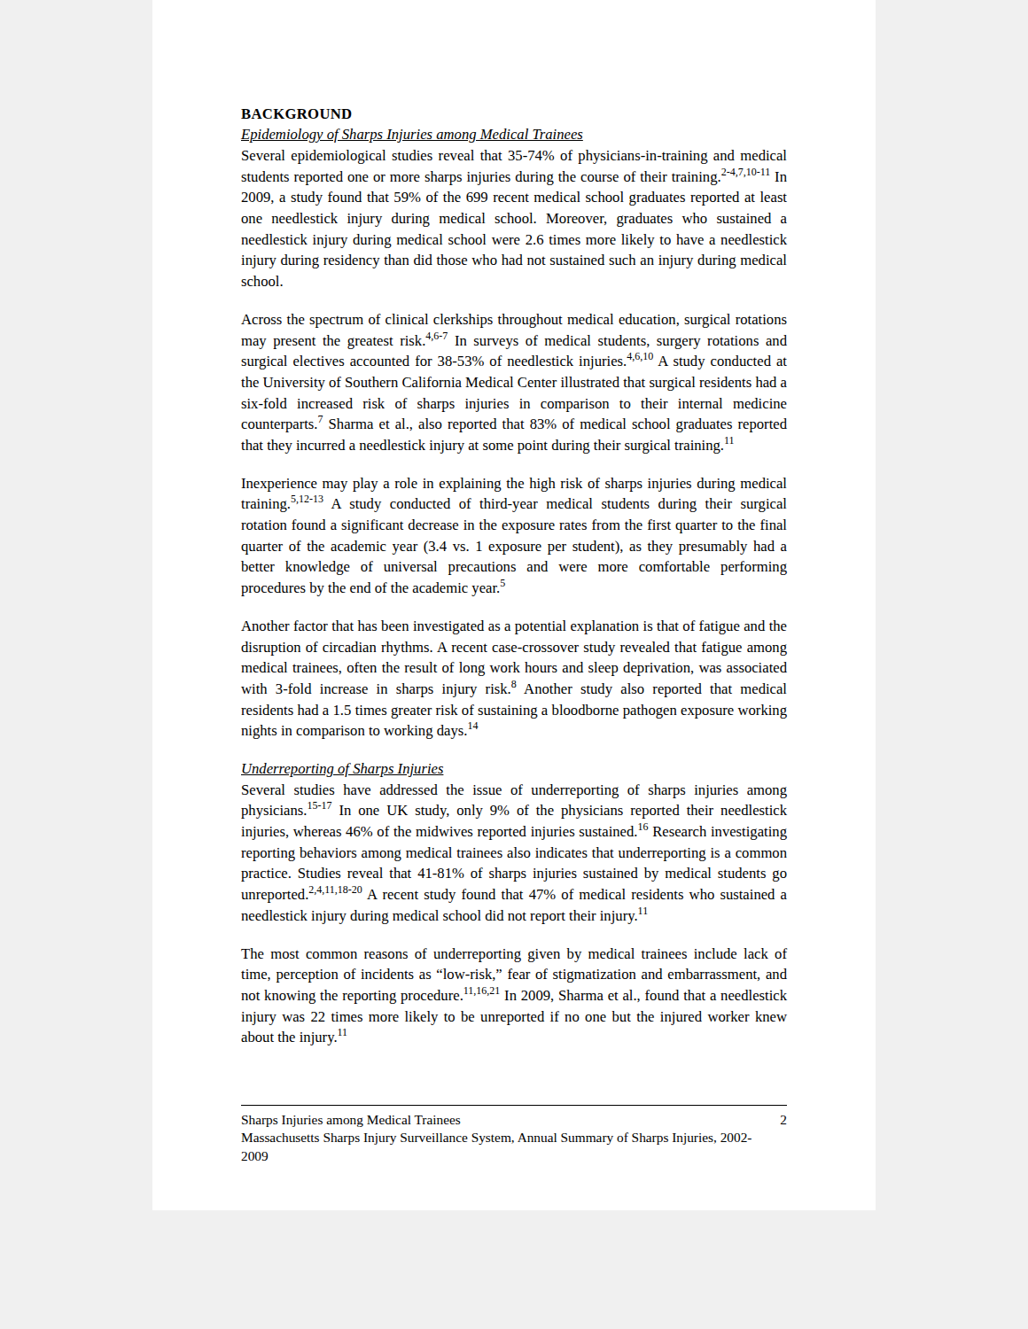BACKGROUND
Epidemiology of Sharps Injuries among Medical Trainees
Several epidemiological studies reveal that 35-74% of physicians-in-training and medical students reported one or more sharps injuries during the course of their training.2-4,7,10-11 In 2009, a study found that 59% of the 699 recent medical school graduates reported at least one needlestick injury during medical school. Moreover, graduates who sustained a needlestick injury during medical school were 2.6 times more likely to have a needlestick injury during residency than did those who had not sustained such an injury during medical school.
Across the spectrum of clinical clerkships throughout medical education, surgical rotations may present the greatest risk.4,6-7 In surveys of medical students, surgery rotations and surgical electives accounted for 38-53% of needlestick injuries.4,6,10 A study conducted at the University of Southern California Medical Center illustrated that surgical residents had a six-fold increased risk of sharps injuries in comparison to their internal medicine counterparts.7 Sharma et al., also reported that 83% of medical school graduates reported that they incurred a needlestick injury at some point during their surgical training.11
Inexperience may play a role in explaining the high risk of sharps injuries during medical training.5,12-13 A study conducted of third-year medical students during their surgical rotation found a significant decrease in the exposure rates from the first quarter to the final quarter of the academic year (3.4 vs. 1 exposure per student), as they presumably had a better knowledge of universal precautions and were more comfortable performing procedures by the end of the academic year.5
Another factor that has been investigated as a potential explanation is that of fatigue and the disruption of circadian rhythms. A recent case-crossover study revealed that fatigue among medical trainees, often the result of long work hours and sleep deprivation, was associated with 3-fold increase in sharps injury risk.8 Another study also reported that medical residents had a 1.5 times greater risk of sustaining a bloodborne pathogen exposure working nights in comparison to working days.14
Underreporting of Sharps Injuries
Several studies have addressed the issue of underreporting of sharps injuries among physicians.15-17 In one UK study, only 9% of the physicians reported their needlestick injuries, whereas 46% of the midwives reported injuries sustained.16 Research investigating reporting behaviors among medical trainees also indicates that underreporting is a common practice. Studies reveal that 41-81% of sharps injuries sustained by medical students go unreported.2,4,11,18-20 A recent study found that 47% of medical residents who sustained a needlestick injury during medical school did not report their injury.11
The most common reasons of underreporting given by medical trainees include lack of time, perception of incidents as “low-risk,” fear of stigmatization and embarrassment, and not knowing the reporting procedure.11,16,21 In 2009, Sharma et al., found that a needlestick injury was 22 times more likely to be unreported if no one but the injured worker knew about the injury.11
Sharps Injuries among Medical Trainees
Massachusetts Sharps Injury Surveillance System, Annual Summary of Sharps Injuries, 2002-2009
2